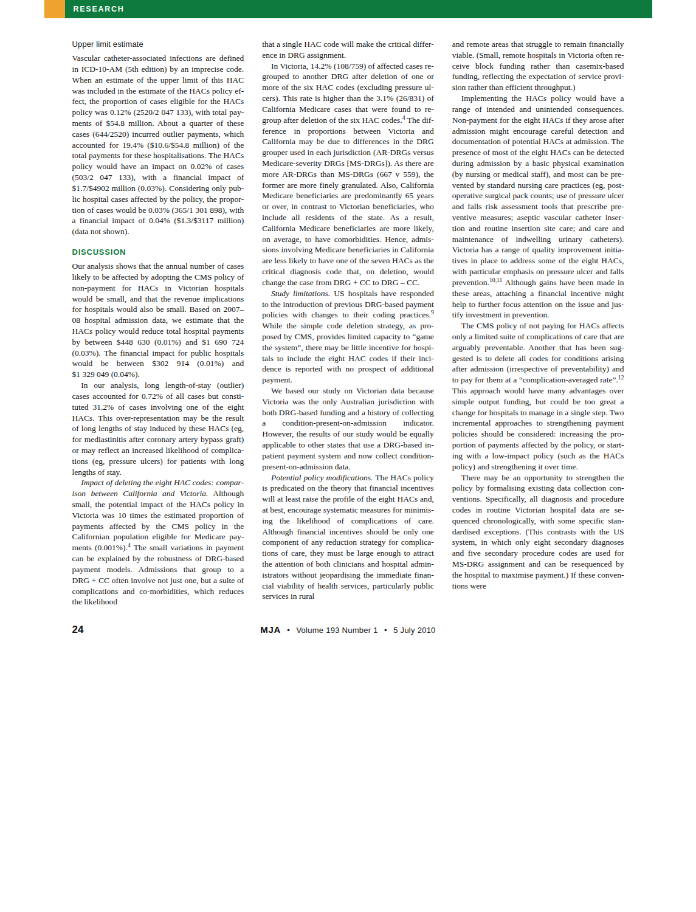RESEARCH
Upper limit estimate
Vascular catheter-associated infections are defined in ICD-10-AM (5th edition) by an imprecise code. When an estimate of the upper limit of this HAC was included in the estimate of the HACs policy effect, the proportion of cases eligible for the HACs policy was 0.12% (2520/2 047 133), with total payments of $54.8 million. About a quarter of these cases (644/2520) incurred outlier payments, which accounted for 19.4% ($10.6/$54.8 million) of the total payments for these hospitalisations. The HACs policy would have an impact on 0.02% of cases (503/2 047 133), with a financial impact of $1.7/$4902 million (0.03%). Considering only public hospital cases affected by the policy, the proportion of cases would be 0.03% (365/1 301 898), with a financial impact of 0.04% ($1.3/$3117 million) (data not shown).
DISCUSSION
Our analysis shows that the annual number of cases likely to be affected by adopting the CMS policy of non-payment for HACs in Victorian hospitals would be small, and that the revenue implications for hospitals would also be small. Based on 2007–08 hospital admission data, we estimate that the HACs policy would reduce total hospital payments by between $448 630 (0.01%) and $1 690 724 (0.03%). The financial impact for public hospitals would be between $302 914 (0.01%) and $1 329 049 (0.04%).
In our analysis, long length-of-stay (outlier) cases accounted for 0.72% of all cases but constituted 31.2% of cases involving one of the eight HACs. This over-representation may be the result of long lengths of stay induced by these HACs (eg, for mediastinitis after coronary artery bypass graft) or may reflect an increased likelihood of complications (eg, pressure ulcers) for patients with long lengths of stay.
Impact of deleting the eight HAC codes: comparison between California and Victoria. Although small, the potential impact of the HACs policy in Victoria was 10 times the estimated proportion of payments affected by the CMS policy in the Californian population eligible for Medicare payments (0.001%).4 The small variations in payment can be explained by the robustness of DRG-based payment models. Admissions that group to a DRG + CC often involve not just one, but a suite of complications and co-morbidities, which reduces the likelihood
that a single HAC code will make the critical difference in DRG assignment.
In Victoria, 14.2% (108/759) of affected cases regrouped to another DRG after deletion of one or more of the six HAC codes (excluding pressure ulcers). This rate is higher than the 3.1% (26/831) of California Medicare cases that were found to regroup after deletion of the six HAC codes.4 The difference in proportions between Victoria and California may be due to differences in the DRG grouper used in each jurisdiction (AR-DRGs versus Medicare-severity DRGs [MS-DRGs]). As there are more AR-DRGs than MS-DRGs (667 v 559), the former are more finely granulated. Also, California Medicare beneficiaries are predominantly 65 years or over, in contrast to Victorian beneficiaries, who include all residents of the state. As a result, California Medicare beneficiaries are more likely, on average, to have comorbidities. Hence, admissions involving Medicare beneficiaries in California are less likely to have one of the seven HACs as the critical diagnosis code that, on deletion, would change the case from DRG + CC to DRG – CC.
Study limitations. US hospitals have responded to the introduction of previous DRG-based payment policies with changes to their coding practices.9 While the simple code deletion strategy, as proposed by CMS, provides limited capacity to “game the system”, there may be little incentive for hospitals to include the eight HAC codes if their incidence is reported with no prospect of additional payment.
We based our study on Victorian data because Victoria was the only Australian jurisdiction with both DRG-based funding and a history of collecting a condition-present-on-admission indicator. However, the results of our study would be equally applicable to other states that use a DRG-based inpatient payment system and now collect condition-present-on-admission data.
Potential policy modifications. The HACs policy is predicated on the theory that financial incentives will at least raise the profile of the eight HACs and, at best, encourage systematic measures for minimising the likelihood of complications of care. Although financial incentives should be only one component of any reduction strategy for complications of care, they must be large enough to attract the attention of both clinicians and hospital administrators without jeopardising the immediate financial viability of health services, particularly public services in rural
and remote areas that struggle to remain financially viable. (Small, remote hospitals in Victoria often receive block funding rather than casemix-based funding, reflecting the expectation of service provision rather than efficient throughput.)
Implementing the HACs policy would have a range of intended and unintended consequences. Non-payment for the eight HACs if they arose after admission might encourage careful detection and documentation of potential HACs at admission. The presence of most of the eight HACs can be detected during admission by a basic physical examination (by nursing or medical staff), and most can be prevented by standard nursing care practices (eg, postoperative surgical pack counts; use of pressure ulcer and falls risk assessment tools that prescribe preventive measures; aseptic vascular catheter insertion and routine insertion site care; and care and maintenance of indwelling urinary catheters). Victoria has a range of quality improvement initiatives in place to address some of the eight HACs, with particular emphasis on pressure ulcer and falls prevention.10,11 Although gains have been made in these areas, attaching a financial incentive might help to further focus attention on the issue and justify investment in prevention.
The CMS policy of not paying for HACs affects only a limited suite of complications of care that are arguably preventable. Another that has been suggested is to delete all codes for conditions arising after admission (irrespective of preventability) and to pay for them at a “complication-averaged rate”.12 This approach would have many advantages over simple output funding, but could be too great a change for hospitals to manage in a single step. Two incremental approaches to strengthening payment policies should be considered: increasing the proportion of payments affected by the policy, or starting with a low-impact policy (such as the HACs policy) and strengthening it over time.
There may be an opportunity to strengthen the policy by formalising existing data collection conventions. Specifically, all diagnosis and procedure codes in routine Victorian hospital data are sequenced chronologically, with some specific standardised exceptions. (This contrasts with the US system, in which only eight secondary diagnoses and five secondary procedure codes are used for MS-DRG assignment and can be resequenced by the hospital to maximise payment.) If these conventions were
24
MJA • Volume 193 Number 1 • 5 July 2010